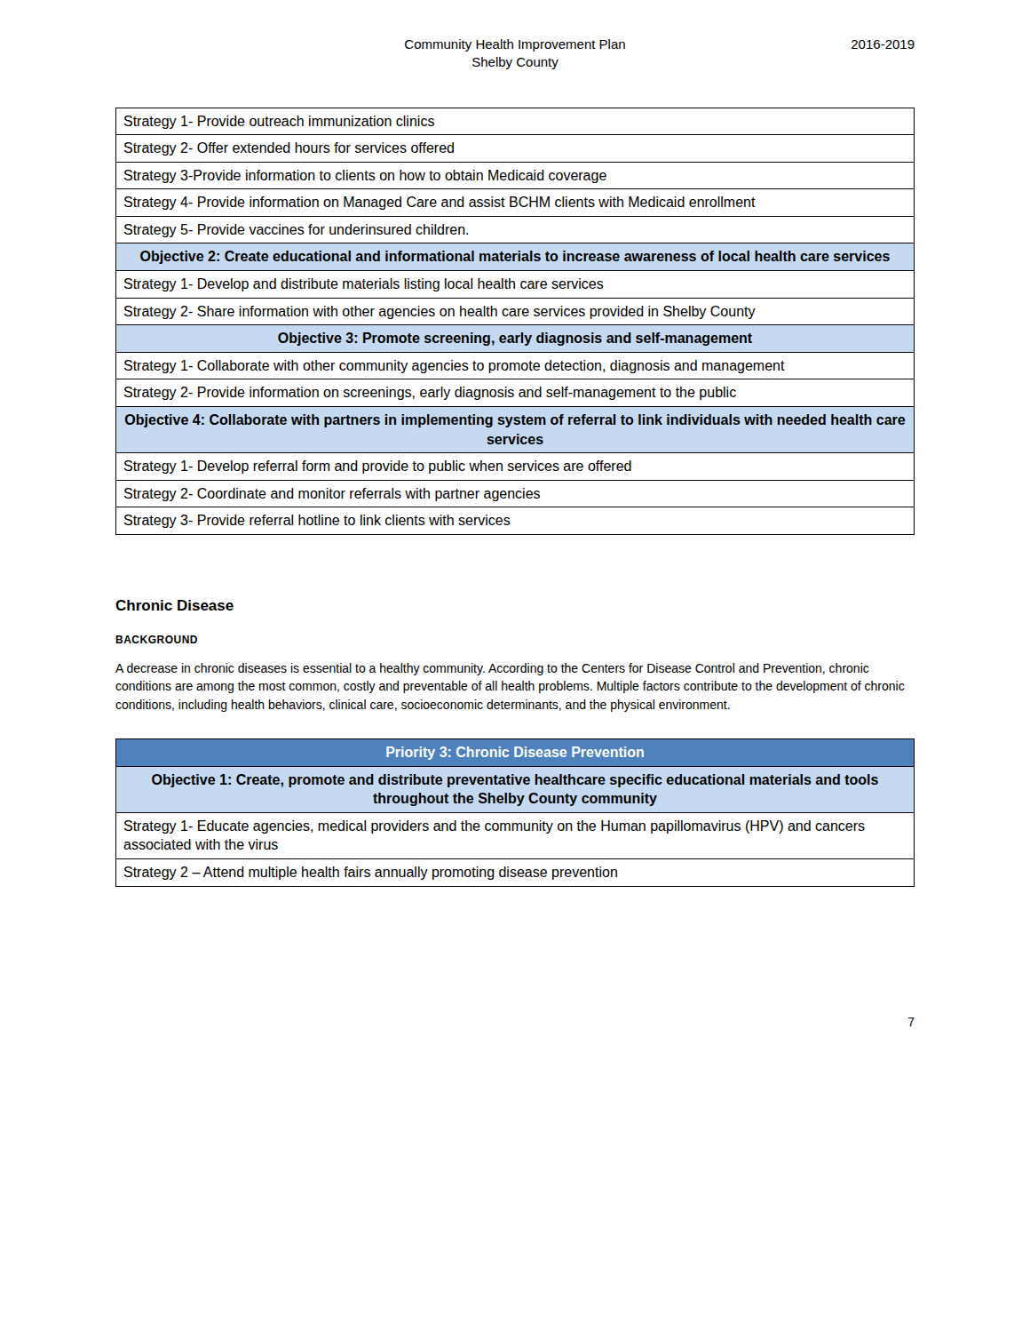Community Health Improvement Plan
Shelby County
2016-2019
| Strategy 1- Provide outreach immunization clinics |
| Strategy 2- Offer extended hours for services offered |
| Strategy 3-Provide information to clients on how to obtain Medicaid coverage |
| Strategy 4- Provide information on Managed Care and assist BCHM clients with Medicaid enrollment |
| Strategy 5- Provide vaccines for underinsured children. |
| Objective 2: Create educational and informational materials to increase awareness of local health care services |
| Strategy 1- Develop and distribute materials listing local health care services |
| Strategy 2- Share information with other agencies on health care services provided in Shelby County |
| Objective 3: Promote screening, early diagnosis and self-management |
| Strategy 1- Collaborate with other community agencies to promote detection, diagnosis and management |
| Strategy 2- Provide information on screenings, early diagnosis and self-management to the public |
| Objective 4: Collaborate with partners in implementing system of referral to link individuals with needed health care services |
| Strategy 1- Develop referral form and provide to public when services are offered |
| Strategy 2- Coordinate and monitor referrals with partner agencies |
| Strategy 3- Provide referral hotline to link clients with services |
Chronic Disease
BACKGROUND
A decrease in chronic diseases is essential to a healthy community. According to the Centers for Disease Control and Prevention, chronic conditions are among the most common, costly and preventable of all health problems. Multiple factors contribute to the development of chronic conditions, including health behaviors, clinical care, socioeconomic determinants, and the physical environment.
| Priority 3: Chronic Disease Prevention |
| Objective 1: Create, promote and distribute preventative healthcare specific educational materials and tools throughout the Shelby County community |
| Strategy 1- Educate agencies, medical providers and the community on the Human papillomavirus (HPV) and cancers associated with the virus |
| Strategy 2 – Attend multiple health fairs annually promoting disease prevention |
7